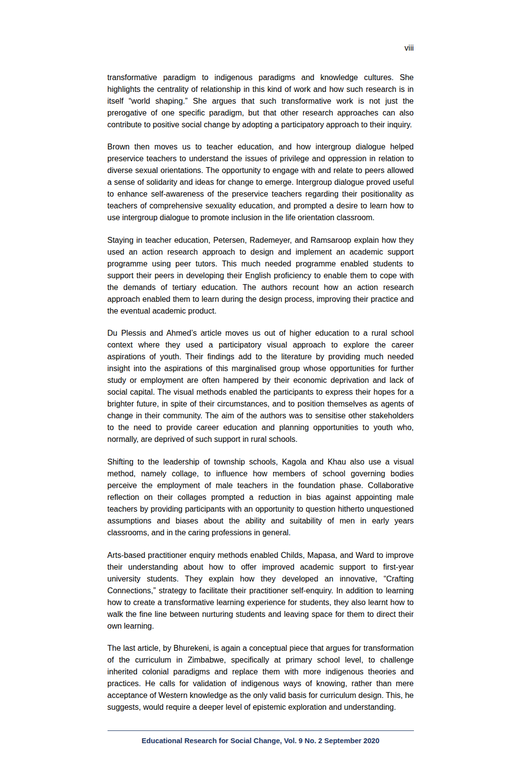viii
transformative paradigm to indigenous paradigms and knowledge cultures. She highlights the centrality of relationship in this kind of work and how such research is in itself “world shaping.” She argues that such transformative work is not just the prerogative of one specific paradigm, but that other research approaches can also contribute to positive social change by adopting a participatory approach to their inquiry.
Brown then moves us to teacher education, and how intergroup dialogue helped preservice teachers to understand the issues of privilege and oppression in relation to diverse sexual orientations. The opportunity to engage with and relate to peers allowed a sense of solidarity and ideas for change to emerge. Intergroup dialogue proved useful to enhance self-awareness of the preservice teachers regarding their positionality as teachers of comprehensive sexuality education, and prompted a desire to learn how to use intergroup dialogue to promote inclusion in the life orientation classroom.
Staying in teacher education, Petersen, Rademeyer, and Ramsaroop explain how they used an action research approach to design and implement an academic support programme using peer tutors. This much needed programme enabled students to support their peers in developing their English proficiency to enable them to cope with the demands of tertiary education. The authors recount how an action research approach enabled them to learn during the design process, improving their practice and the eventual academic product.
Du Plessis and Ahmed’s article moves us out of higher education to a rural school context where they used a participatory visual approach to explore the career aspirations of youth. Their findings add to the literature by providing much needed insight into the aspirations of this marginalised group whose opportunities for further study or employment are often hampered by their economic deprivation and lack of social capital. The visual methods enabled the participants to express their hopes for a brighter future, in spite of their circumstances, and to position themselves as agents of change in their community. The aim of the authors was to sensitise other stakeholders to the need to provide career education and planning opportunities to youth who, normally, are deprived of such support in rural schools.
Shifting to the leadership of township schools, Kagola and Khau also use a visual method, namely collage, to influence how members of school governing bodies perceive the employment of male teachers in the foundation phase. Collaborative reflection on their collages prompted a reduction in bias against appointing male teachers by providing participants with an opportunity to question hitherto unquestioned assumptions and biases about the ability and suitability of men in early years classrooms, and in the caring professions in general.
Arts-based practitioner enquiry methods enabled Childs, Mapasa, and Ward to improve their understanding about how to offer improved academic support to first-year university students. They explain how they developed an innovative, “Crafting Connections,” strategy to facilitate their practitioner self-enquiry. In addition to learning how to create a transformative learning experience for students, they also learnt how to walk the fine line between nurturing students and leaving space for them to direct their own learning.
The last article, by Bhurekeni, is again a conceptual piece that argues for transformation of the curriculum in Zimbabwe, specifically at primary school level, to challenge inherited colonial paradigms and replace them with more indigenous theories and practices. He calls for validation of indigenous ways of knowing, rather than mere acceptance of Western knowledge as the only valid basis for curriculum design. This, he suggests, would require a deeper level of epistemic exploration and understanding.
Educational Research for Social Change, Vol. 9 No. 2 September 2020